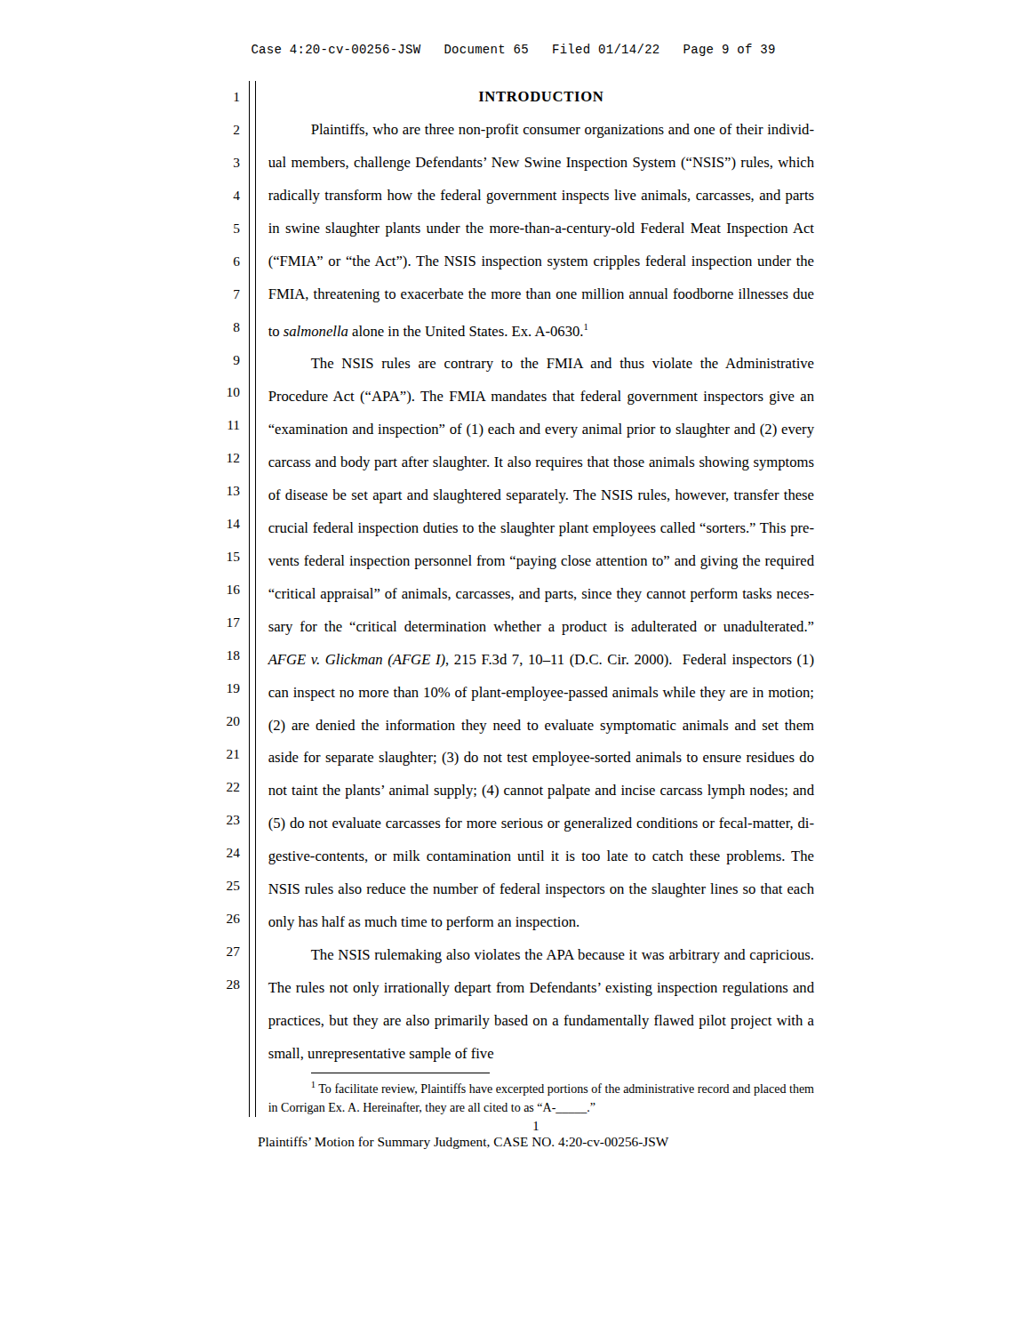Case 4:20-cv-00256-JSW Document 65 Filed 01/14/22 Page 9 of 39
1
2
3
4
5
6
7
8
9
10
11
12
13
14
15
16
17
18
19
20
21
22
23
24
25
26
27
28
INTRODUCTION
Plaintiffs, who are three non-profit consumer organizations and one of their individual members, challenge Defendants’ New Swine Inspection System (“NSIS”) rules, which radically transform how the federal government inspects live animals, carcasses, and parts in swine slaughter plants under the more-than-a-century-old Federal Meat Inspection Act (“FMIA” or “the Act”). The NSIS inspection system cripples federal inspection under the FMIA, threatening to exacerbate the more than one million annual foodborne illnesses due to salmonella alone in the United States. Ex. A-0630.1
The NSIS rules are contrary to the FMIA and thus violate the Administrative Procedure Act (“APA”). The FMIA mandates that federal government inspectors give an “examination and inspection” of (1) each and every animal prior to slaughter and (2) every carcass and body part after slaughter. It also requires that those animals showing symptoms of disease be set apart and slaughtered separately. The NSIS rules, however, transfer these crucial federal inspection duties to the slaughter plant employees called “sorters.” This prevents federal inspection personnel from “paying close attention to” and giving the required “critical appraisal” of animals, carcasses, and parts, since they cannot perform tasks necessary for the “critical determination whether a product is adulterated or unadulterated.” AFGE v. Glickman (AFGE I), 215 F.3d 7, 10–11 (D.C. Cir. 2000). Federal inspectors (1) can inspect no more than 10% of plant-employee-passed animals while they are in motion; (2) are denied the information they need to evaluate symptomatic animals and set them aside for separate slaughter; (3) do not test employee-sorted animals to ensure residues do not taint the plants’ animal supply; (4) cannot palpate and incise carcass lymph nodes; and (5) do not evaluate carcasses for more serious or generalized conditions or fecal-matter, digestive-contents, or milk contamination until it is too late to catch these problems. The NSIS rules also reduce the number of federal inspectors on the slaughter lines so that each only has half as much time to perform an inspection.
The NSIS rulemaking also violates the APA because it was arbitrary and capricious. The rules not only irrationally depart from Defendants’ existing inspection regulations and practices, but they are also primarily based on a fundamentally flawed pilot project with a small, unrepresentative sample of five
1 To facilitate review, Plaintiffs have excerpted portions of the administrative record and placed them in Corrigan Ex. A. Hereinafter, they are all cited to as “A-_____.”
1
Plaintiffs’ Motion for Summary Judgment, CASE NO. 4:20-cv-00256-JSW